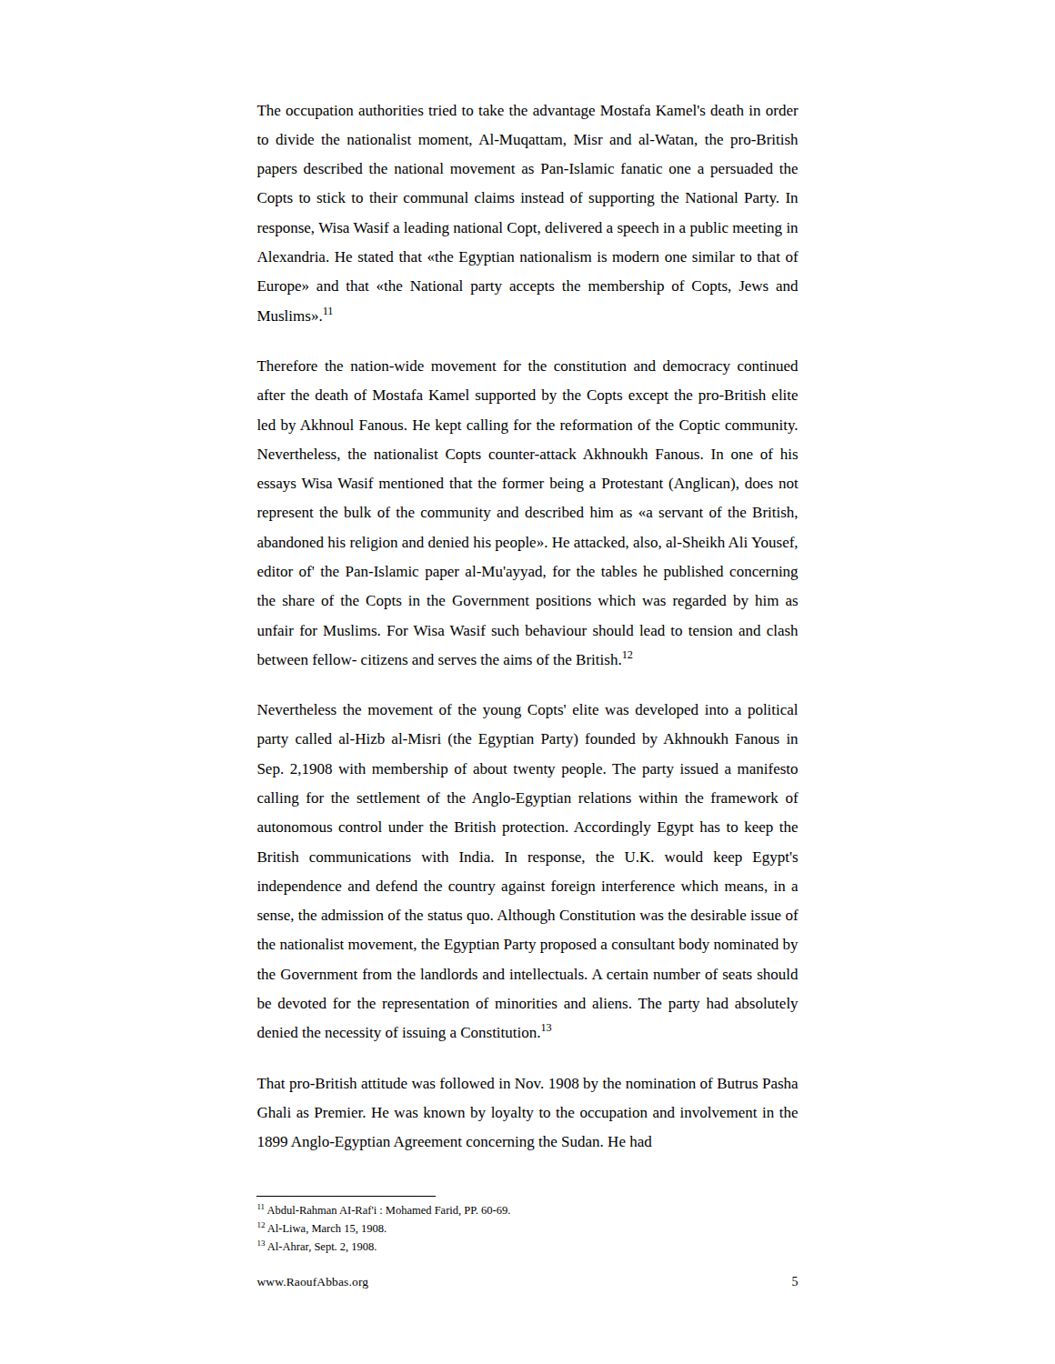The occupation authorities tried to take the advantage Mostafa Kamel's death in order to divide the nationalist moment, Al-Muqattam, Misr and al-Watan, the pro-British papers described the national movement as Pan-Islamic fanatic one a persuaded the Copts to stick to their communal claims instead of supporting the National Party. In response, Wisa Wasif a leading national Copt, delivered a speech in a public meeting in Alexandria. He stated that «the Egyptian nationalism is modern one similar to that of Europe» and that «the National party accepts the membership of Copts, Jews and Muslims».11
Therefore the nation-wide movement for the constitution and democracy continued after the death of Mostafa Kamel supported by the Copts except the pro-British elite led by Akhnoul Fanous. He kept calling for the reformation of the Coptic community. Nevertheless, the nationalist Copts counter-attack Akhnoukh Fanous. In one of his essays Wisa Wasif mentioned that the former being a Protestant (Anglican), does not represent the bulk of the community and described him as «a servant of the British, abandoned his religion and denied his people». He attacked, also, al-Sheikh Ali Yousef, editor of' the Pan-Islamic paper al-Mu'ayyad, for the tables he published concerning the share of the Copts in the Government positions which was regarded by him as unfair for Muslims. For Wisa Wasif such behaviour should lead to tension and clash between fellow- citizens and serves the aims of the British.12
Nevertheless the movement of the young Copts' elite was developed into a political party called al-Hizb al-Misri (the Egyptian Party) founded by Akhnoukh Fanous in Sep. 2,1908 with membership of about twenty people. The party issued a manifesto calling for the settlement of the Anglo-Egyptian relations within the framework of autonomous control under the British protection. Accordingly Egypt has to keep the British communications with India. In response, the U.K. would keep Egypt's independence and defend the country against foreign interference which means, in a sense, the admission of the status quo. Although Constitution was the desirable issue of the nationalist movement, the Egyptian Party proposed a consultant body nominated by the Government from the landlords and intellectuals. A certain number of seats should be devoted for the representation of minorities and aliens. The party had absolutely denied the necessity of issuing a Constitution.13
That pro-British attitude was followed in Nov. 1908 by the nomination of Butrus Pasha Ghali as Premier. He was known by loyalty to the occupation and involvement in the 1899 Anglo-Egyptian Agreement concerning the Sudan. He had
11 Abdul-Rahman AI-Raf'i : Mohamed Farid, PP. 60-69.
12 Al-Liwa, March 15, 1908.
13 Al-Ahrar, Sept. 2, 1908.
www.RaoufAbbas.org 5